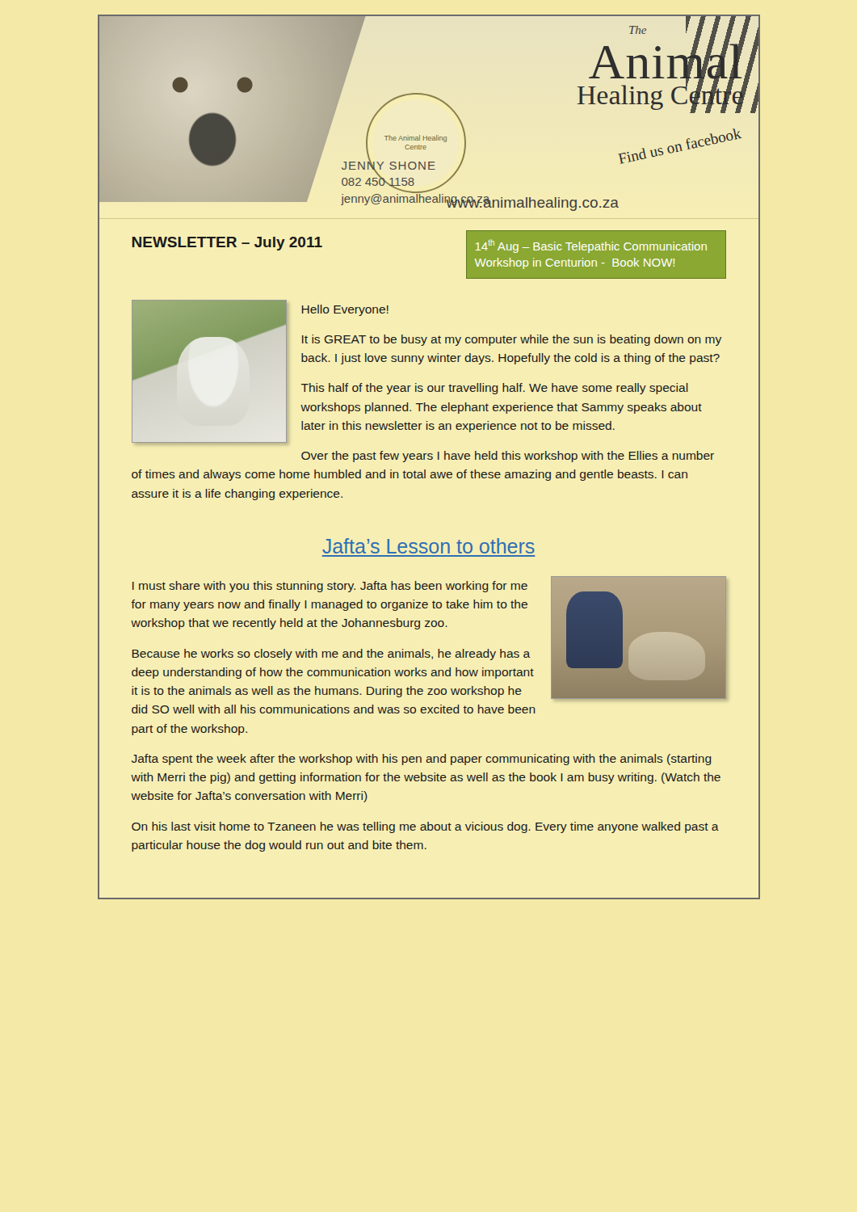The Animal Healing Centre
The Animal Healing Centre
JENNY SHONE
082 450 1158
jenny@animalhealing.co.za
www.animalhealing.co.za
Find us on facebook
14th Aug – Basic Telepathic Communication Workshop in Centurion - Book NOW!
NEWSLETTER – July 2011
Hello Everyone!
It is GREAT to be busy at my computer while the sun is beating down on my back. I just love sunny winter days. Hopefully the cold is a thing of the past?
This half of the year is our travelling half. We have some really special workshops planned. The elephant experience that Sammy speaks about later in this newsletter is an experience not to be missed.
Over the past few years I have held this workshop with the Ellies a number of times and always come home humbled and in total awe of these amazing and gentle beasts. I can assure it is a life changing experience.
Jafta’s Lesson to others
I must share with you this stunning story. Jafta has been working for me for many years now and finally I managed to organize to take him to the workshop that we recently held at the Johannesburg zoo.
Because he works so closely with me and the animals, he already has a deep understanding of how the communication works and how important it is to the animals as well as the humans. During the zoo workshop he did SO well with all his communications and was so excited to have been part of the workshop.
Jafta spent the week after the workshop with his pen and paper communicating with the animals (starting with Merri the pig) and getting information for the website as well as the book I am busy writing. (Watch the website for Jafta’s conversation with Merri)
On his last visit home to Tzaneen he was telling me about a vicious dog. Every time anyone walked past a particular house the dog would run out and bite them.